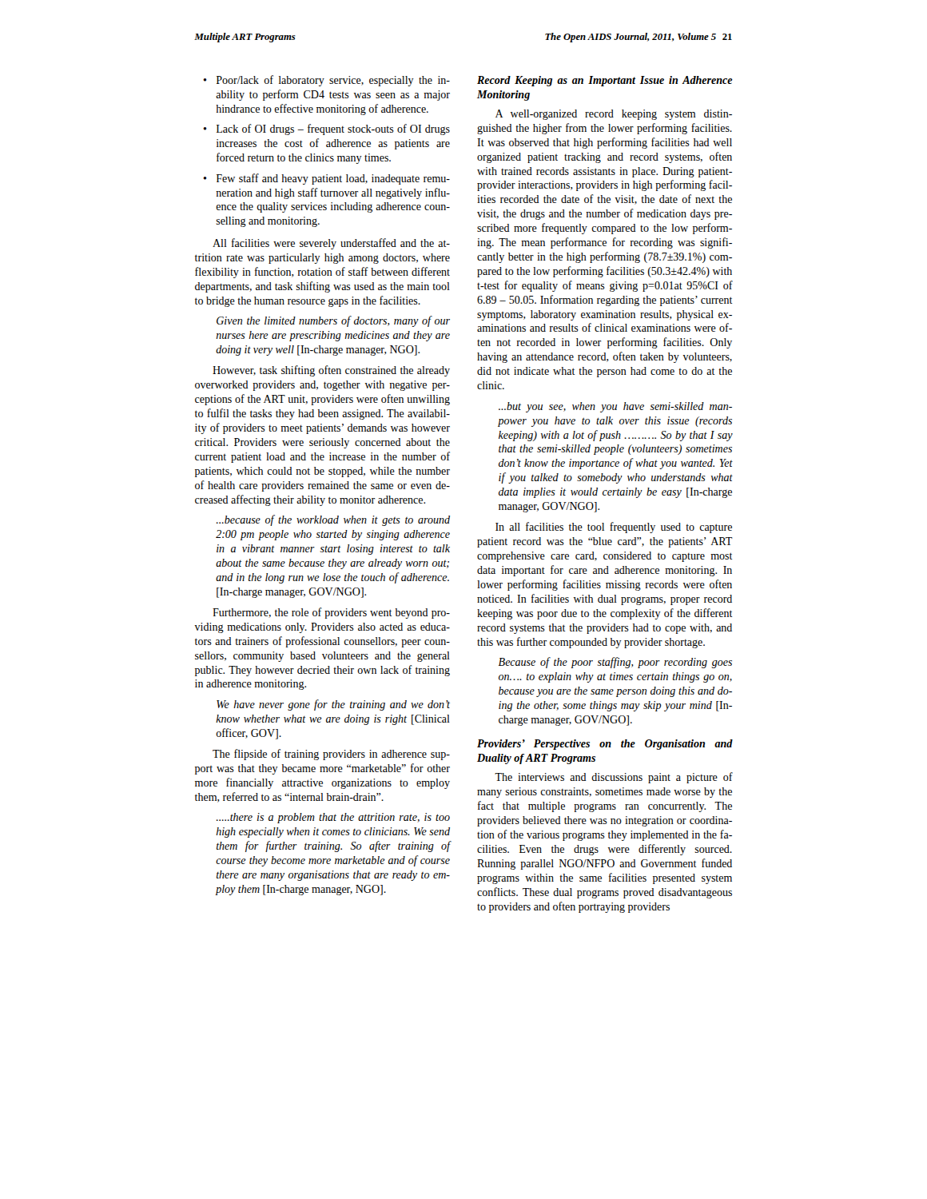Multiple ART Programs
The Open AIDS Journal, 2011, Volume 521
Poor/lack of laboratory service, especially the inability to perform CD4 tests was seen as a major hindrance to effective monitoring of adherence.
Lack of OI drugs – frequent stock-outs of OI drugs increases the cost of adherence as patients are forced return to the clinics many times.
Few staff and heavy patient load, inadequate remuneration and high staff turnover all negatively influence the quality services including adherence counselling and monitoring.
All facilities were severely understaffed and the attrition rate was particularly high among doctors, where flexibility in function, rotation of staff between different departments, and task shifting was used as the main tool to bridge the human resource gaps in the facilities.
Given the limited numbers of doctors, many of our nurses here are prescribing medicines and they are doing it very well [In-charge manager, NGO].
However, task shifting often constrained the already overworked providers and, together with negative perceptions of the ART unit, providers were often unwilling to fulfil the tasks they had been assigned. The availability of providers to meet patients’ demands was however critical. Providers were seriously concerned about the current patient load and the increase in the number of patients, which could not be stopped, while the number of health care providers remained the same or even decreased affecting their ability to monitor adherence.
...because of the workload when it gets to around 2:00 pm people who started by singing adherence in a vibrant manner start losing interest to talk about the same because they are already worn out; and in the long run we lose the touch of adherence. [In-charge manager, GOV/NGO].
Furthermore, the role of providers went beyond providing medications only. Providers also acted as educators and trainers of professional counsellors, peer counsellors, community based volunteers and the general public. They however decried their own lack of training in adherence monitoring.
We have never gone for the training and we don’t know whether what we are doing is right [Clinical officer, GOV].
The flipside of training providers in adherence support was that they became more “marketable” for other more financially attractive organizations to employ them, referred to as “internal brain-drain”.
.....there is a problem that the attrition rate, is too high especially when it comes to clinicians. We send them for further training. So after training of course they become more marketable and of course there are many organisations that are ready to employ them [In-charge manager, NGO].
Record Keeping as an Important Issue in Adherence Monitoring
A well-organized record keeping system distinguished the higher from the lower performing facilities. It was observed that high performing facilities had well organized patient tracking and record systems, often with trained records assistants in place. During patient-provider interactions, providers in high performing facilities recorded the date of the visit, the date of next the visit, the drugs and the number of medication days prescribed more frequently compared to the low performing. The mean performance for recording was significantly better in the high performing (78.7±39.1%) compared to the low performing facilities (50.3±42.4%) with t-test for equality of means giving p=0.01at 95%CI of 6.89 – 50.05. Information regarding the patients’ current symptoms, laboratory examination results, physical examinations and results of clinical examinations were often not recorded in lower performing facilities. Only having an attendance record, often taken by volunteers, did not indicate what the person had come to do at the clinic.
...but you see, when you have semi-skilled manpower you have to talk over this issue (records keeping) with a lot of push ………. So by that I say that the semi-skilled people (volunteers) sometimes don’t know the importance of what you wanted. Yet if you talked to somebody who understands what data implies it would certainly be easy [In-charge manager, GOV/NGO].
In all facilities the tool frequently used to capture patient record was the “blue card”, the patients’ ART comprehensive care card, considered to capture most data important for care and adherence monitoring. In lower performing facilities missing records were often noticed. In facilities with dual programs, proper record keeping was poor due to the complexity of the different record systems that the providers had to cope with, and this was further compounded by provider shortage.
Because of the poor staffing, poor recording goes on…. to explain why at times certain things go on, because you are the same person doing this and doing the other, some things may skip your mind [In-charge manager, GOV/NGO].
Providers’ Perspectives on the Organisation and Duality of ART Programs
The interviews and discussions paint a picture of many serious constraints, sometimes made worse by the fact that multiple programs ran concurrently. The providers believed there was no integration or coordination of the various programs they implemented in the facilities. Even the drugs were differently sourced. Running parallel NGO/NFPO and Government funded programs within the same facilities presented system conflicts. These dual programs proved disadvantageous to providers and often portraying providers